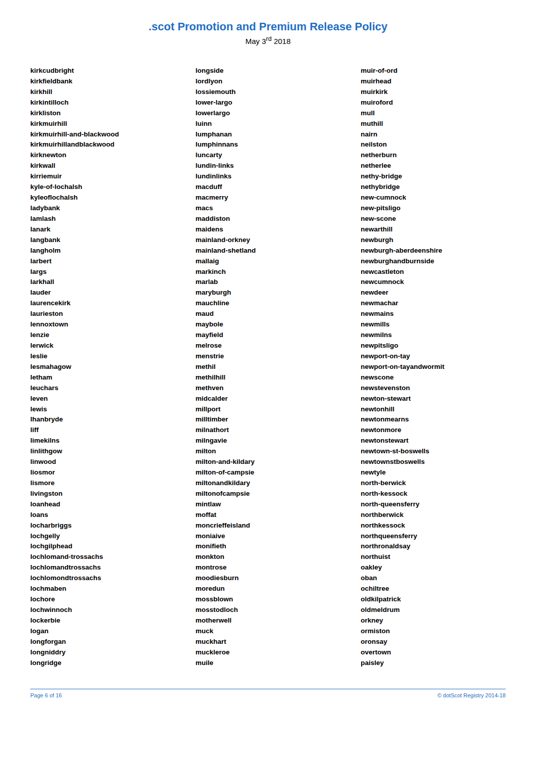.scot Promotion and Premium Release Policy
May 3rd 2018
kirkcudbright
kirkfieldbank
kirkhill
kirkintilloch
kirkliston
kirkmuirhill
kirkmuirhill-and-blackwood
kirkmuirhillandblackwood
kirknewton
kirkwall
kirriemuir
kyle-of-lochalsh
kyleoflochalsh
ladybank
lamlash
lanark
langbank
langholm
larbert
largs
larkhall
lauder
laurencekirk
laurieston
lennoxtown
lenzie
lerwick
leslie
lesmahagow
letham
leuchars
leven
lewis
lhanbryde
liff
limekilns
linlithgow
linwood
liosmor
lismore
livingston
loanhead
loans
locharbriggs
lochgelly
lochgilphead
lochlomand-trossachs
lochlomandtrossachs
lochlomondtrossachs
lochmaben
lochore
lochwinnoch
lockerbie
logan
longforgan
longniddry
longridge
longside
lordlyon
lossiemouth
lower-largo
lowerlargo
luinn
lumphanan
lumphinnans
luncarty
lundin-links
lundinlinks
macduff
macmerry
macs
maddiston
maidens
mainland-orkney
mainland-shetland
mallaig
markinch
marlab
maryburgh
mauchline
maud
maybole
mayfield
melrose
menstrie
methil
methilhill
methven
midcalder
millport
milltimber
milnathort
milngavie
milton
milton-and-kildary
milton-of-campsie
miltonandkildary
miltonofcampsie
mintlaw
moffat
moncrieffeisland
moniaive
monifieth
monkton
montrose
moodiesburn
moredun
mossblown
mosstodloch
motherwell
muck
muckhart
muckleroe
muile
muir-of-ord
muirhead
muirkirk
muiroford
mull
muthill
nairn
neilston
netherburn
netherlee
nethy-bridge
nethybridge
new-cumnock
new-pitsligo
new-scone
newarthill
newburgh
newburgh-aberdeenshire
newburghandburnside
newcastleton
newcumnock
newdeer
newmachar
newmains
newmills
newmilns
newpitsligo
newport-on-tay
newport-on-tayandwormit
newscone
newstevenston
newton-stewart
newtonhill
newtonmearns
newtonmore
newtonstewart
newtown-st-boswells
newtownstboswells
newtyle
north-berwick
north-kessock
north-queensferry
northberwick
northkessock
northqueensferry
northronaldsay
northuist
oakley
oban
ochiltree
oldkilpatrick
oldmeldrum
orkney
ormiston
oronsay
overtown
paisley
Page 6 of 16 © dotScot Registry 2014-18